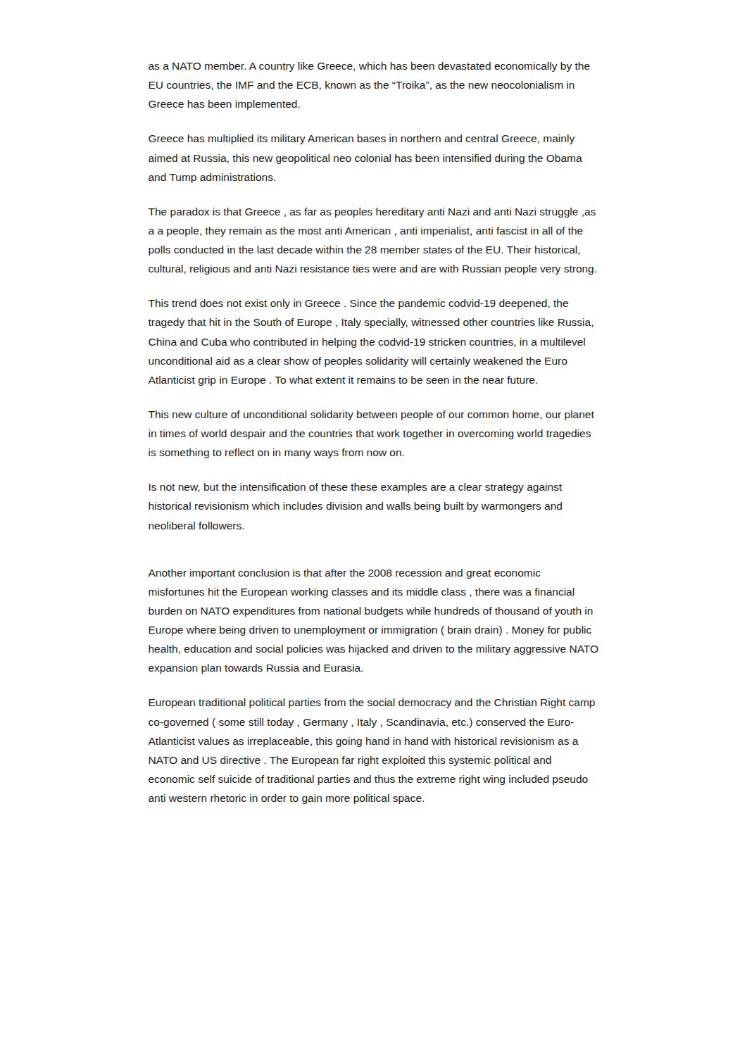as a NATO member. A country like Greece, which has been devastated economically by the EU countries, the IMF and the ECB, known as the “Troika”, as the new neocolonialism in Greece has been implemented.
Greece has multiplied its military American bases in northern and central Greece, mainly aimed at Russia, this new geopolitical neo colonial has been intensified during the Obama and Tump administrations.
The paradox is that Greece , as far as peoples hereditary anti Nazi and anti Nazi struggle ,as a a people, they remain as the most anti American , anti imperialist, anti fascist in all of the polls conducted in the last decade within the 28 member states of the EU. Their historical, cultural, religious and anti Nazi resistance ties were and are with Russian people very strong.
This trend does not exist only in Greece . Since the pandemic codvid-19 deepened, the tragedy that hit in the South of Europe , Italy specially, witnessed other countries like Russia, China and Cuba who contributed in helping the codvid-19 stricken countries, in a multilevel unconditional aid as a clear show of peoples solidarity will certainly weakened the Euro Atlanticist grip in Europe . To what extent it remains to be seen in the near future.
This new culture of unconditional solidarity between people of our common home, our planet in times of world despair and the countries that work together in overcoming world tragedies is something to reflect on in many ways from now on.
Is not new, but the intensification of these these examples are a clear strategy against historical revisionism which includes division and walls being built by warmongers and neoliberal followers.
Another important conclusion is that after the 2008 recession and great economic misfortunes hit the European working classes and its middle class , there was a financial burden on NATO expenditures from national budgets while hundreds of thousand of youth in Europe where being driven to unemployment or immigration ( brain drain) . Money for public health, education and social policies was hijacked and driven to the military aggressive NATO expansion plan towards Russia and Eurasia.
European traditional political parties from the social democracy and the Christian Right camp co-governed ( some still today , Germany , Italy , Scandinavia, etc.) conserved the Euro- Atlanticist values as irreplaceable, this going hand in hand with historical revisionism as a NATO and US directive . The European far right exploited this systemic political and economic self suicide of traditional parties and thus the extreme right wing included pseudo anti western rhetoric in order to gain more political space.